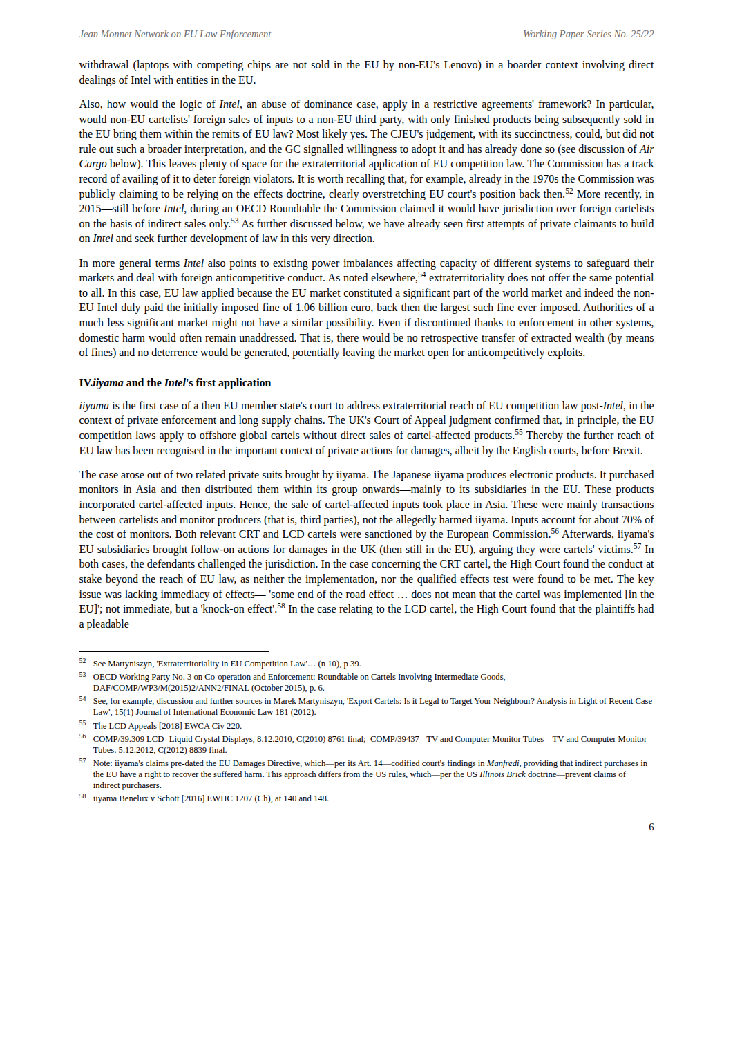Jean Monnet Network on EU Law Enforcement Working Paper Series No. 25/22
withdrawal (laptops with competing chips are not sold in the EU by non-EU's Lenovo) in a boarder context involving direct dealings of Intel with entities in the EU.
Also, how would the logic of Intel, an abuse of dominance case, apply in a restrictive agreements' framework? In particular, would non-EU cartelists' foreign sales of inputs to a non-EU third party, with only finished products being subsequently sold in the EU bring them within the remits of EU law? Most likely yes. The CJEU's judgement, with its succinctness, could, but did not rule out such a broader interpretation, and the GC signalled willingness to adopt it and has already done so (see discussion of Air Cargo below). This leaves plenty of space for the extraterritorial application of EU competition law. The Commission has a track record of availing of it to deter foreign violators. It is worth recalling that, for example, already in the 1970s the Commission was publicly claiming to be relying on the effects doctrine, clearly overstretching EU court's position back then.52 More recently, in 2015—still before Intel, during an OECD Roundtable the Commission claimed it would have jurisdiction over foreign cartelists on the basis of indirect sales only.53 As further discussed below, we have already seen first attempts of private claimants to build on Intel and seek further development of law in this very direction.
In more general terms Intel also points to existing power imbalances affecting capacity of different systems to safeguard their markets and deal with foreign anticompetitive conduct. As noted elsewhere,54 extraterritoriality does not offer the same potential to all. In this case, EU law applied because the EU market constituted a significant part of the world market and indeed the non-EU Intel duly paid the initially imposed fine of 1.06 billion euro, back then the largest such fine ever imposed. Authorities of a much less significant market might not have a similar possibility. Even if discontinued thanks to enforcement in other systems, domestic harm would often remain unaddressed. That is, there would be no retrospective transfer of extracted wealth (by means of fines) and no deterrence would be generated, potentially leaving the market open for anticompetitively exploits.
IV.iiyama and the Intel's first application
iiyama is the first case of a then EU member state's court to address extraterritorial reach of EU competition law post-Intel, in the context of private enforcement and long supply chains. The UK's Court of Appeal judgment confirmed that, in principle, the EU competition laws apply to offshore global cartels without direct sales of cartel-affected products.55 Thereby the further reach of EU law has been recognised in the important context of private actions for damages, albeit by the English courts, before Brexit.
The case arose out of two related private suits brought by iiyama. The Japanese iiyama produces electronic products. It purchased monitors in Asia and then distributed them within its group onwards—mainly to its subsidiaries in the EU. These products incorporated cartel-affected inputs. Hence, the sale of cartel-affected inputs took place in Asia. These were mainly transactions between cartelists and monitor producers (that is, third parties), not the allegedly harmed iiyama. Inputs account for about 70% of the cost of monitors. Both relevant CRT and LCD cartels were sanctioned by the European Commission.56 Afterwards, iiyama's EU subsidiaries brought follow-on actions for damages in the UK (then still in the EU), arguing they were cartels' victims.57 In both cases, the defendants challenged the jurisdiction. In the case concerning the CRT cartel, the High Court found the conduct at stake beyond the reach of EU law, as neither the implementation, nor the qualified effects test were found to be met. The key issue was lacking immediacy of effects— 'some end of the road effect … does not mean that the cartel was implemented [in the EU]'; not immediate, but a 'knock-on effect'.58 In the case relating to the LCD cartel, the High Court found that the plaintiffs had a pleadable
See Martyniszyn, 'Extraterritoriality in EU Competition Law'… (n 10), p 39.
OECD Working Party No. 3 on Co-operation and Enforcement: Roundtable on Cartels Involving Intermediate Goods, DAF/COMP/WP3/M(2015)2/ANN2/FINAL (October 2015), p. 6.
See, for example, discussion and further sources in Marek Martyniszyn, 'Export Cartels: Is it Legal to Target Your Neighbour? Analysis in Light of Recent Case Law', 15(1) Journal of International Economic Law 181 (2012).
The LCD Appeals [2018] EWCA Civ 220.
COMP/39.309 LCD- Liquid Crystal Displays, 8.12.2010, C(2010) 8761 final; COMP/39437 - TV and Computer Monitor Tubes – TV and Computer Monitor Tubes. 5.12.2012, C(2012) 8839 final.
Note: iiyama's claims pre-dated the EU Damages Directive, which—per its Art. 14—codified court's findings in Manfredi, providing that indirect purchases in the EU have a right to recover the suffered harm. This approach differs from the US rules, which—per the US Illinois Brick doctrine—prevent claims of indirect purchasers.
iiyama Benelux v Schott [2016] EWHC 1207 (Ch), at 140 and 148.
6